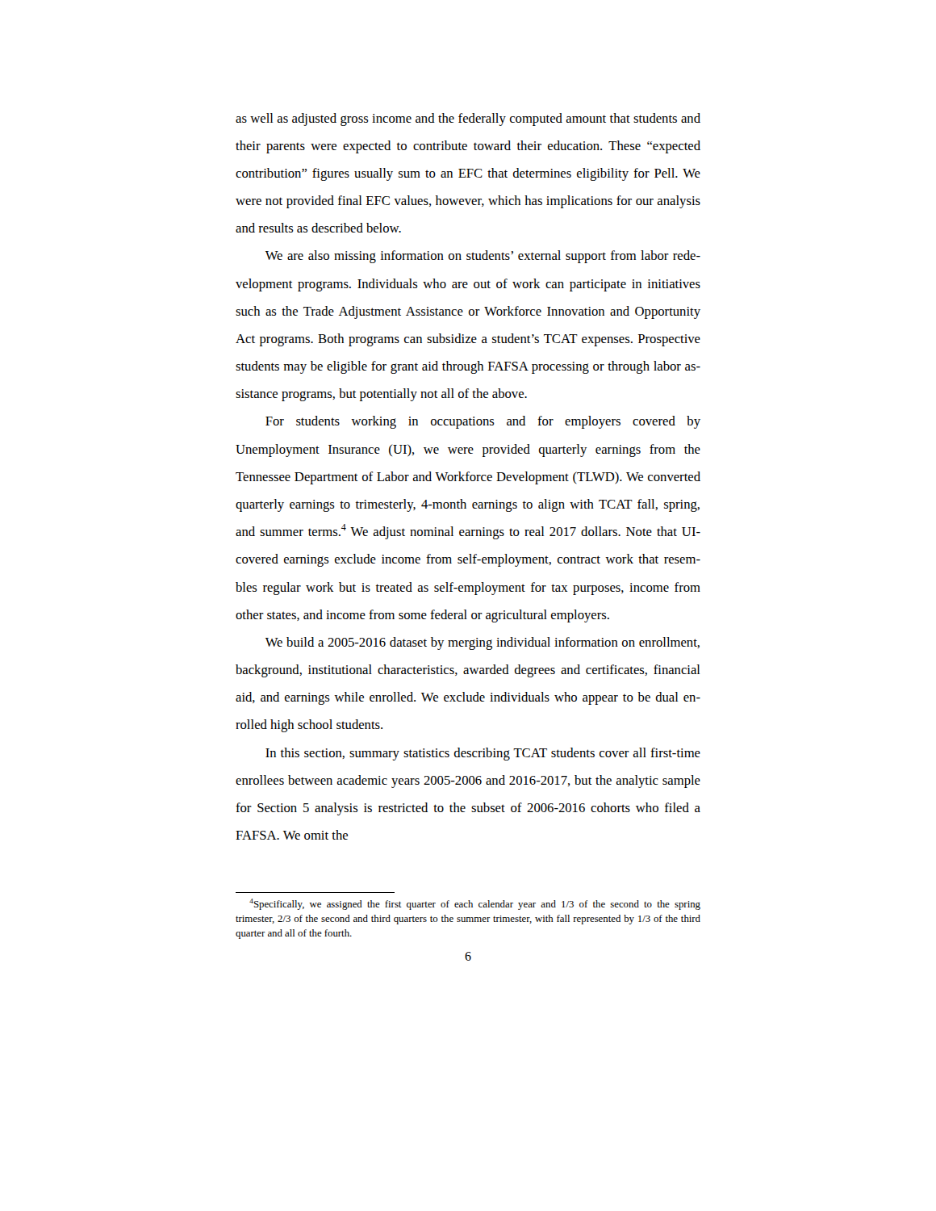as well as adjusted gross income and the federally computed amount that students and their parents were expected to contribute toward their education. These “expected contribution” figures usually sum to an EFC that determines eligibility for Pell. We were not provided final EFC values, however, which has implications for our analysis and results as described below.
We are also missing information on students’ external support from labor redevelopment programs. Individuals who are out of work can participate in initiatives such as the Trade Adjustment Assistance or Workforce Innovation and Opportunity Act programs. Both programs can subsidize a student’s TCAT expenses. Prospective students may be eligible for grant aid through FAFSA processing or through labor assistance programs, but potentially not all of the above.
For students working in occupations and for employers covered by Unemployment Insurance (UI), we were provided quarterly earnings from the Tennessee Department of Labor and Workforce Development (TLWD). We converted quarterly earnings to trimesterly, 4-month earnings to align with TCAT fall, spring, and summer terms.4 We adjust nominal earnings to real 2017 dollars. Note that UI-covered earnings exclude income from self-employment, contract work that resembles regular work but is treated as self-employment for tax purposes, income from other states, and income from some federal or agricultural employers.
We build a 2005-2016 dataset by merging individual information on enrollment, background, institutional characteristics, awarded degrees and certificates, financial aid, and earnings while enrolled. We exclude individuals who appear to be dual enrolled high school students.
In this section, summary statistics describing TCAT students cover all first-time enrollees between academic years 2005-2006 and 2016-2017, but the analytic sample for Section 5 analysis is restricted to the subset of 2006-2016 cohorts who filed a FAFSA. We omit the
4Specifically, we assigned the first quarter of each calendar year and 1/3 of the second to the spring trimester, 2/3 of the second and third quarters to the summer trimester, with fall represented by 1/3 of the third quarter and all of the fourth.
6